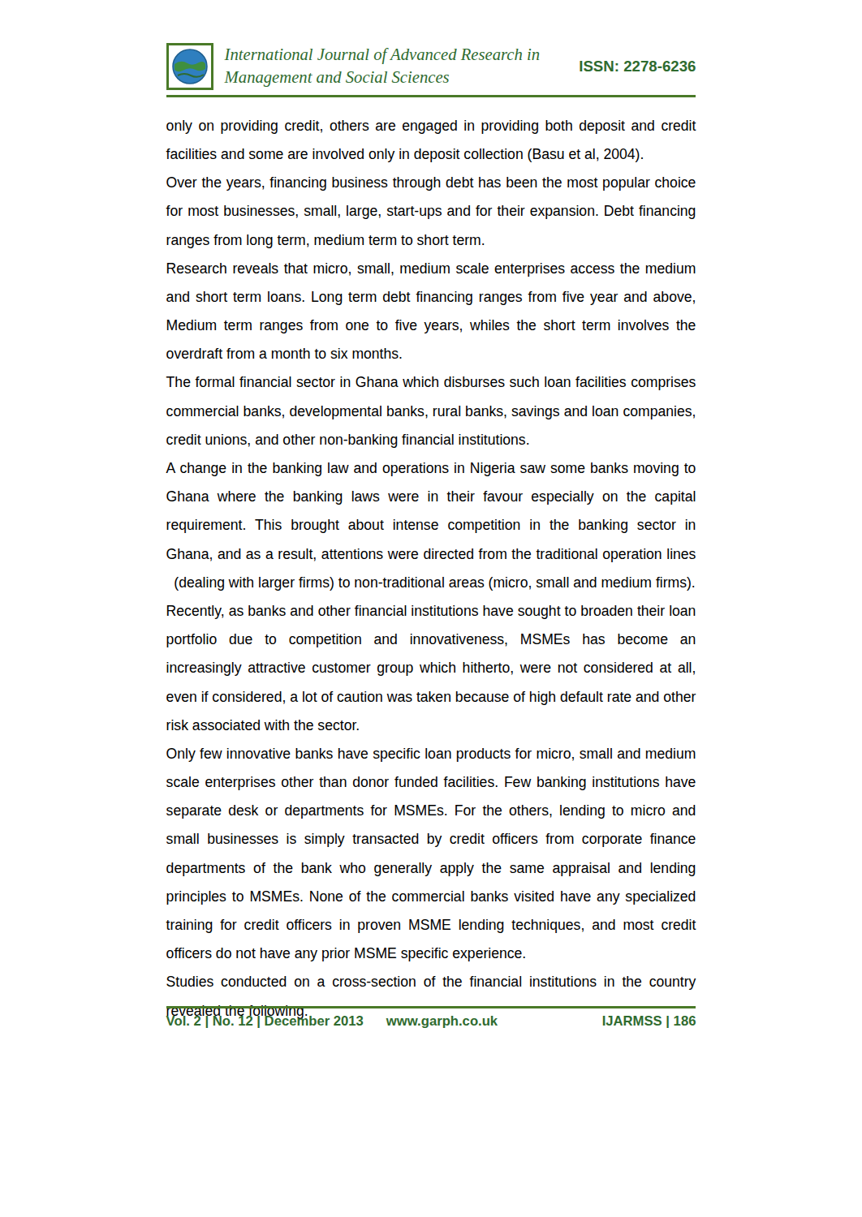International Journal of Advanced Research in
Management and Social Sciences
ISSN: 2278-6236
only on providing credit, others are engaged in providing both deposit and credit facilities and some are involved only in deposit collection (Basu et al, 2004).
Over the years, financing business through debt has been the most popular choice for most businesses, small, large, start-ups and for their expansion. Debt financing ranges from long term, medium term to short term.
Research reveals that micro, small, medium scale enterprises access the medium and short term loans. Long term debt financing ranges from five year and above, Medium term ranges from one to five years, whiles the short term involves the overdraft from a month to six months.
The formal financial sector in Ghana which disburses such loan facilities comprises commercial banks, developmental banks, rural banks, savings and loan companies, credit unions, and other non-banking financial institutions.
A change in the banking law and operations in Nigeria saw some banks moving to Ghana where the banking laws were in their favour especially on the capital requirement. This brought about intense competition in the banking sector in Ghana, and as a result, attentions were directed from the traditional operation lines (dealing with larger firms) to non-traditional areas (micro, small and medium firms).
Recently, as banks and other financial institutions have sought to broaden their loan portfolio due to competition and innovativeness, MSMEs has become an increasingly attractive customer group which hitherto, were not considered at all, even if considered, a lot of caution was taken because of high default rate and other risk associated with the sector.
Only few innovative banks have specific loan products for micro, small and medium scale enterprises other than donor funded facilities. Few banking institutions have separate desk or departments for MSMEs. For the others, lending to micro and small businesses is simply transacted by credit officers from corporate finance departments of the bank who generally apply the same appraisal and lending principles to MSMEs. None of the commercial banks visited have any specialized training for credit officers in proven MSME lending techniques, and most credit officers do not have any prior MSME specific experience.
Studies conducted on a cross-section of the financial institutions in the country revealed the following.
Vol. 2 | No. 12 | December 2013 www.garph.co.uk
IJARMSS | 186